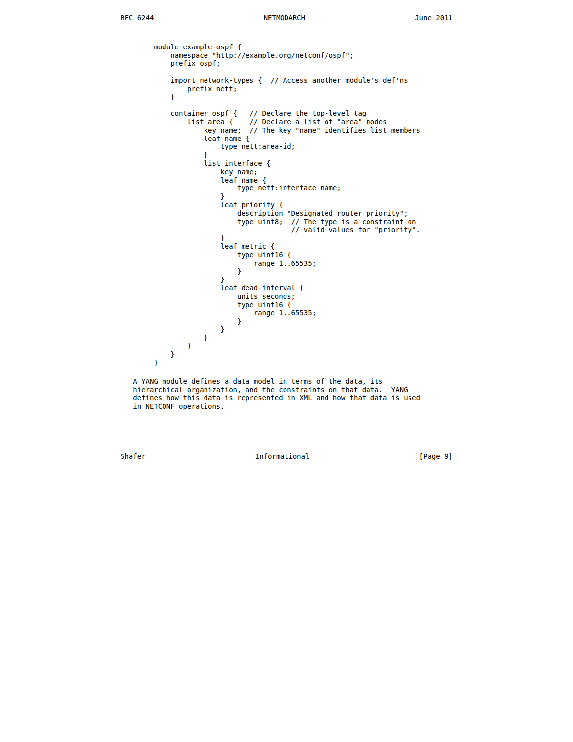RFC 6244 NETMODARCH June 2011
        module example-ospf {
            namespace "http://example.org/netconf/ospf";
            prefix ospf;

            import network-types {  // Access another module's def'ns
                prefix nett;
            }

            container ospf {   // Declare the top-level tag
                list area {    // Declare a list of "area" nodes
                    key name;  // The key "name" identifies list members
                    leaf name {
                        type nett:area-id;
                    }
                    list interface {
                        key name;
                        leaf name {
                            type nett:interface-name;
                        }
                        leaf priority {
                            description "Designated router priority";
                            type uint8;  // The type is a constraint on
                                         // valid values for "priority".
                        }
                        leaf metric {
                            type uint16 {
                                range 1..65535;
                            }
                        }
                        leaf dead-interval {
                            units seconds;
                            type uint16 {
                                range 1..65535;
                            }
                        }
                    }
                }
            }
        }
A YANG module defines a data model in terms of the data, its hierarchical organization, and the constraints on that data. YANG defines how this data is represented in XML and how that data is used in NETCONF operations.
Shafer Informational [Page 9]